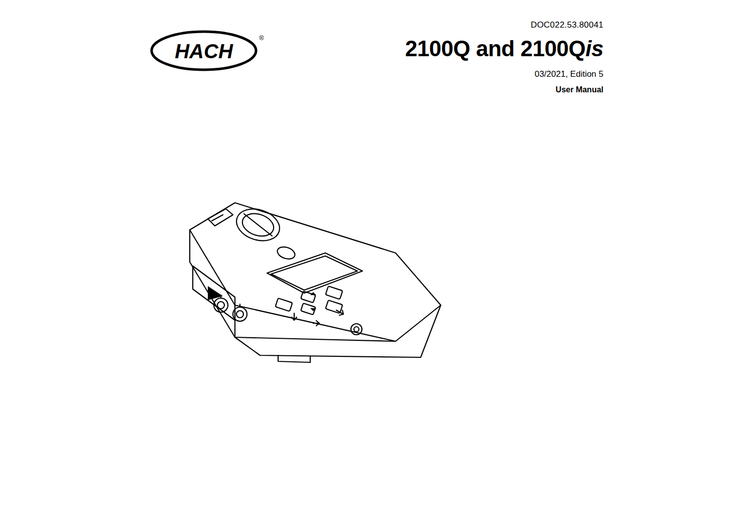HACH HACH ®
DOC022.53.80041
2100Q and 2100Qis
03/2021, Edition 5
User Manual
2100Q portable turbidimeter illustration